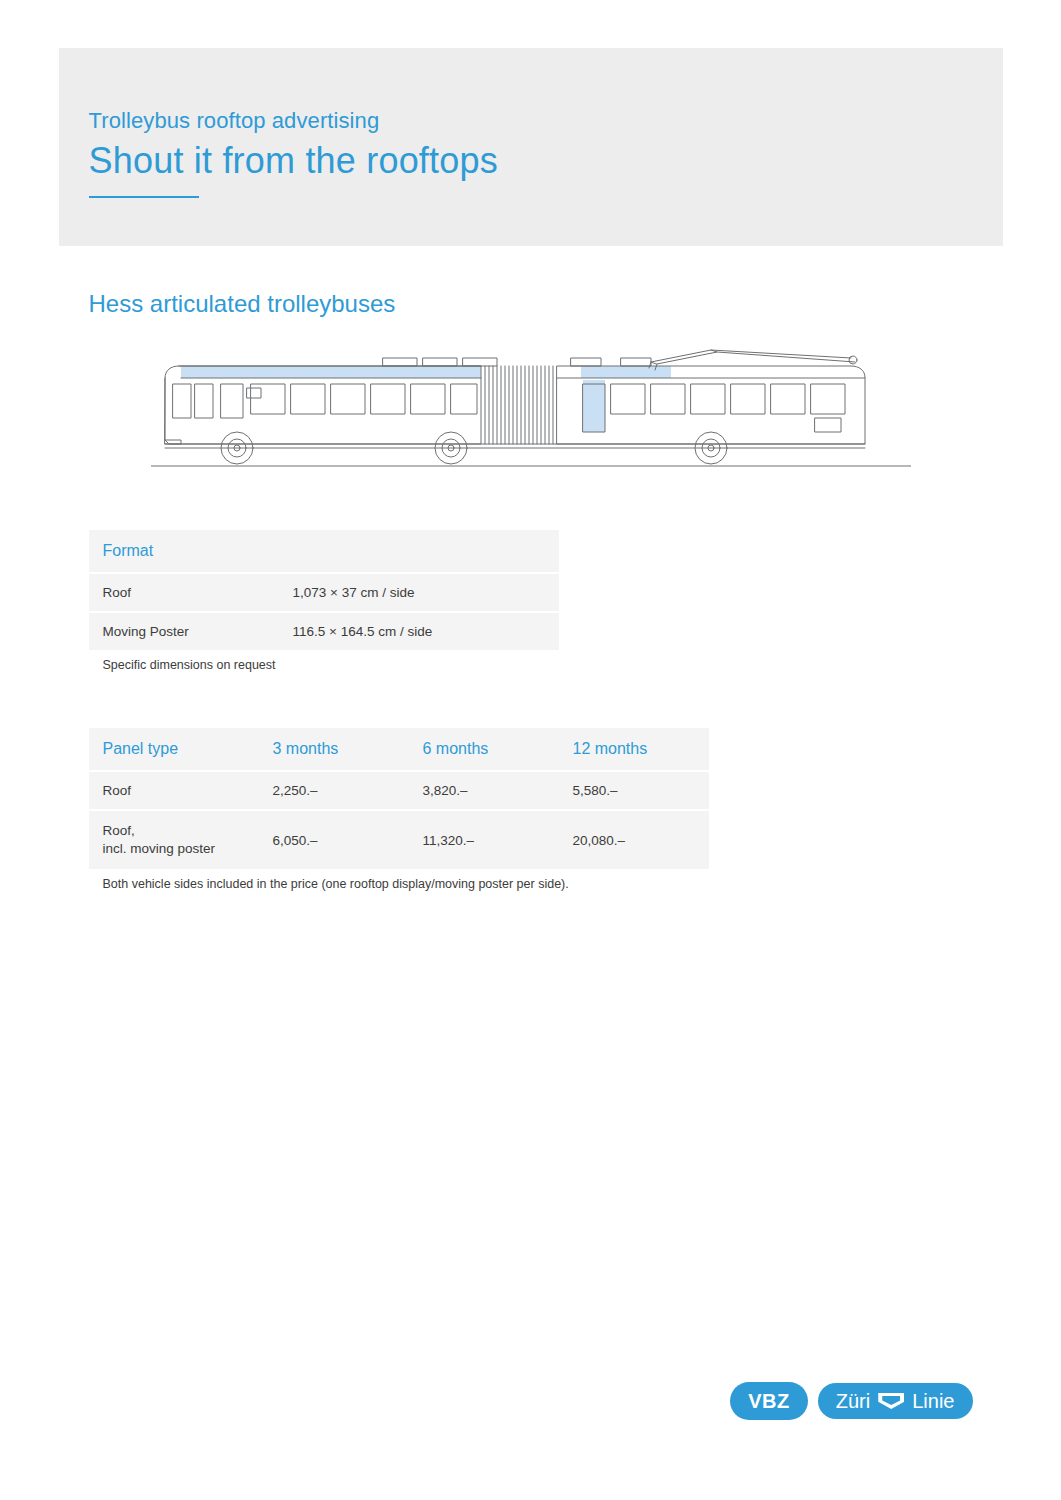Trolleybus rooftop advertising
Shout it from the rooftops
Hess articulated trolleybuses
| Format |
| --- |
| Roof | 1,073 × 37 cm / side |
| Moving Poster | 116.5 × 164.5 cm / side |
Specific dimensions on request
| Panel type | 3 months | 6 months | 12 months |
| --- | --- | --- | --- |
| Roof | 2,250.– | 3,820.– | 5,580.– |
| Roof, incl. moving poster | 6,050.– | 11,320.– | 20,080.– |
Both vehicle sides included in the price (one rooftop display/moving poster per side).
VBZ
Züri Linie